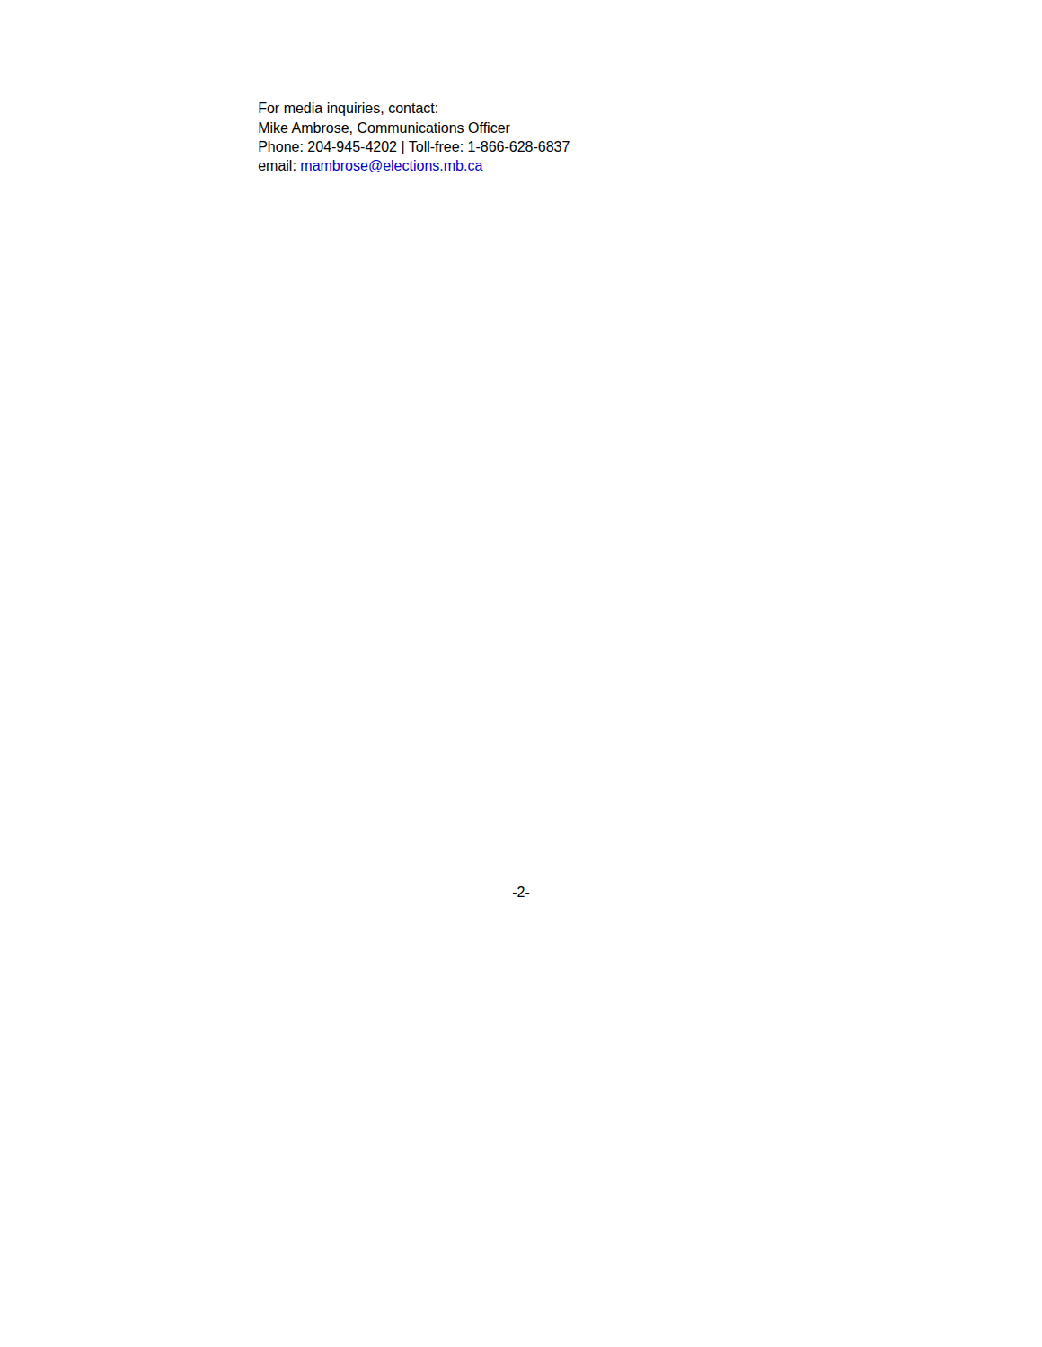For media inquiries, contact:
Mike Ambrose, Communications Officer
Phone: 204-945-4202 | Toll-free: 1-866-628-6837
email: mambrose@elections.mb.ca
-2-